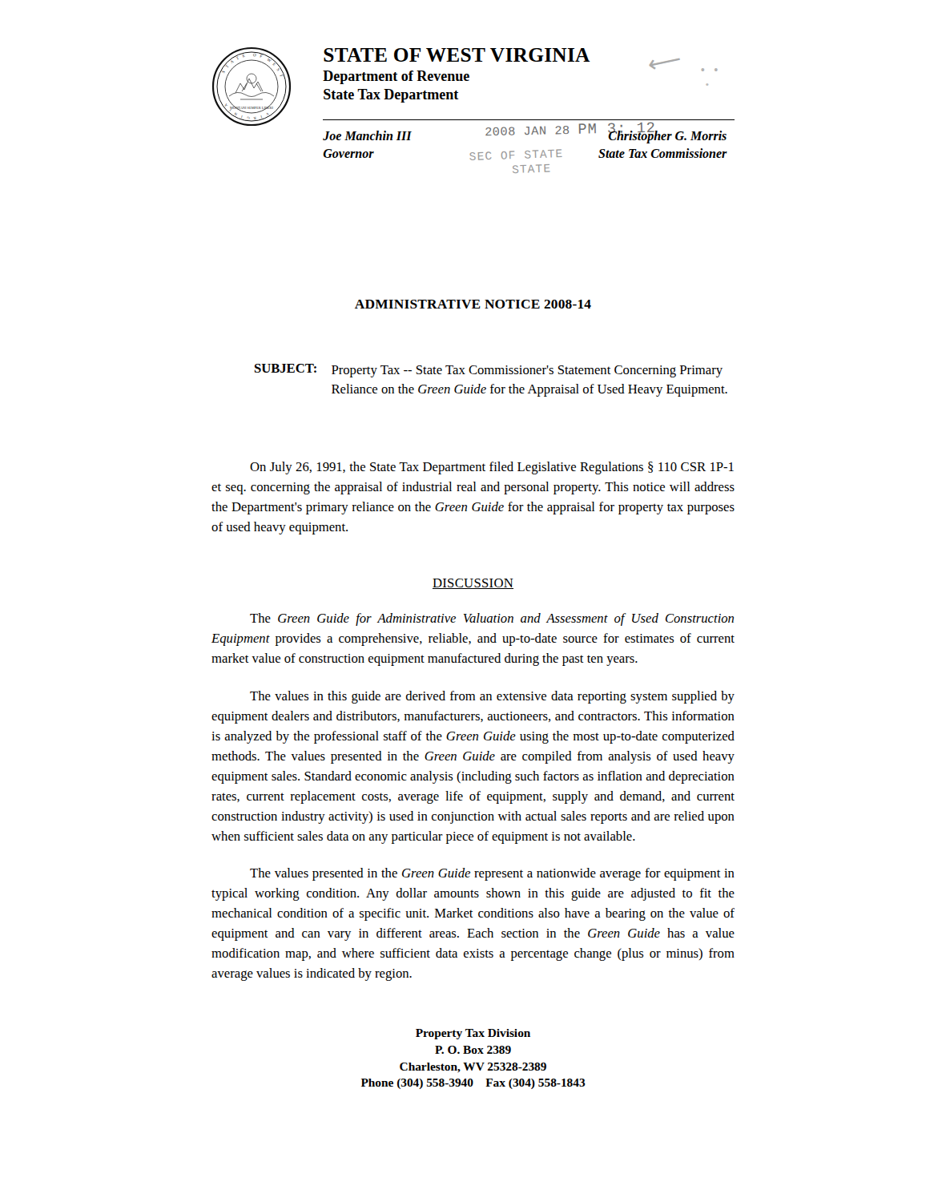S T A T E O F W E S T V I R G I N I A MONTANI SEMPER LIBERI
STATE OF WEST VIRGINIA
Department of Revenue
State Tax Department
⟵
• •
•
2008 JAN 28 PM 3: 12
Joe Manchin III
Governor
SEC OF STATE
STATE
Christopher G. Morris
State Tax Commissioner
ADMINISTRATIVE NOTICE 2008-14
SUBJECT:
Property Tax -- State Tax Commissioner's Statement Concerning Primary Reliance on the Green Guide for the Appraisal of Used Heavy Equipment.
On July 26, 1991, the State Tax Department filed Legislative Regulations § 110 CSR 1P-1 et seq. concerning the appraisal of industrial real and personal property. This notice will address the Department's primary reliance on the Green Guide for the appraisal for property tax purposes of used heavy equipment.
DISCUSSION
The Green Guide for Administrative Valuation and Assessment of Used Construction Equipment provides a comprehensive, reliable, and up-to-date source for estimates of current market value of construction equipment manufactured during the past ten years.
The values in this guide are derived from an extensive data reporting system supplied by equipment dealers and distributors, manufacturers, auctioneers, and contractors. This information is analyzed by the professional staff of the Green Guide using the most up-to-date computerized methods. The values presented in the Green Guide are compiled from analysis of used heavy equipment sales. Standard economic analysis (including such factors as inflation and depreciation rates, current replacement costs, average life of equipment, supply and demand, and current construction industry activity) is used in conjunction with actual sales reports and are relied upon when sufficient sales data on any particular piece of equipment is not available.
The values presented in the Green Guide represent a nationwide average for equipment in typical working condition. Any dollar amounts shown in this guide are adjusted to fit the mechanical condition of a specific unit. Market conditions also have a bearing on the value of equipment and can vary in different areas. Each section in the Green Guide has a value modification map, and where sufficient data exists a percentage change (plus or minus) from average values is indicated by region.
Property Tax Division
P. O. Box 2389
Charleston, WV 25328-2389
Phone (304) 558-3940 Fax (304) 558-1843